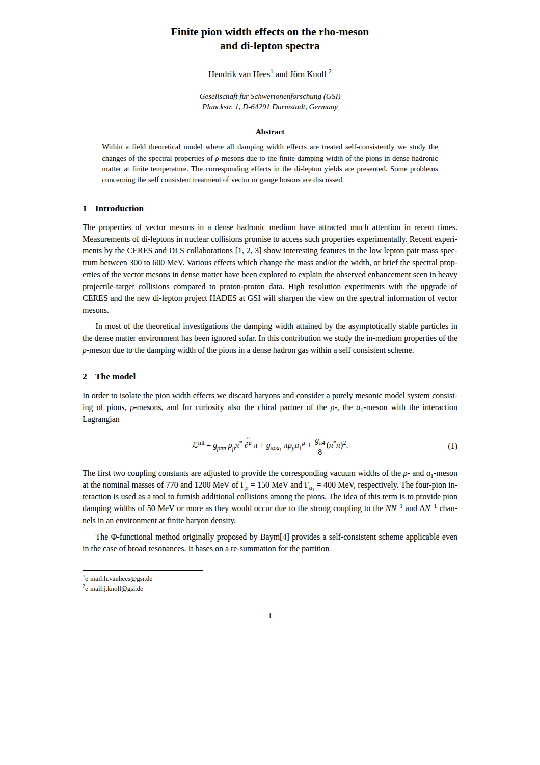Finite pion width effects on the rho-meson
and di-lepton spectra
Hendrik van Hees1 and Jörn Knoll 2
Gesellschaft für Schwerionenforschung (GSI)
Planckstr. 1, D-64291 Darmstadt, Germany
Abstract
Within a field theoretical model where all damping width effects are treated self-consistently we study the changes of the spectral properties of ρ-mesons due to the finite damping width of the pions in dense hadronic matter at finite temperature. The corresponding effects in the di-lepton yields are presented. Some problems concerning the self consistent treatment of vector or gauge bosons are discussed.
1 Introduction
The properties of vector mesons in a dense hadronic medium have attracted much attention in recent times. Measurements of di-leptons in nuclear collisions promise to access such properties experimentally. Recent experiments by the CERES and DLS collaborations [1, 2, 3] show interesting features in the low lepton pair mass spectrum between 300 to 600 MeV. Various effects which change the mass and/or the width, or brief the spectral properties of the vector mesons in dense matter have been explored to explain the observed enhancement seen in heavy projectile-target collisions compared to proton-proton data. High resolution experiments with the upgrade of CERES and the new di-lepton project HADES at GSI will sharpen the view on the spectral information of vector mesons.
In most of the theoretical investigations the damping width attained by the asymptotically stable particles in the dense matter environment has been ignored sofar. In this contribution we study the in-medium properties of the ρ-meson due to the damping width of the pions in a dense hadron gas within a self consistent scheme.
2 The model
In order to isolate the pion width effects we discard baryons and consider a purely mesonic model system consisting of pions, ρ-mesons, and for curiosity also the chiral partner of the ρ-, the a1-meson with the interaction Lagrangian
ℒint = gρππ ρμπ* ∂μ π + gπρa1 πρμa1μ + gπ48(π*π)2. (1)
The first two coupling constants are adjusted to provide the corresponding vacuum widths of the ρ- and a1-meson at the nominal masses of 770 and 1200 MeV of Γρ = 150 MeV and Γa1 = 400 MeV, respectively. The four-pion interaction is used as a tool to furnish additional collisions among the pions. The idea of this term is to provide pion damping widths of 50 MeV or more as they would occur due to the strong coupling to the NN−1 and ΔN−1 channels in an environment at finite baryon density.
The Φ-functional method originally proposed by Baym[4] provides a self-consistent scheme applicable even in the case of broad resonances. It bases on a re-summation for the partition
1e-mail:h.vanhees@gsi.de
2e-mail:j.knoll@gsi.de
1